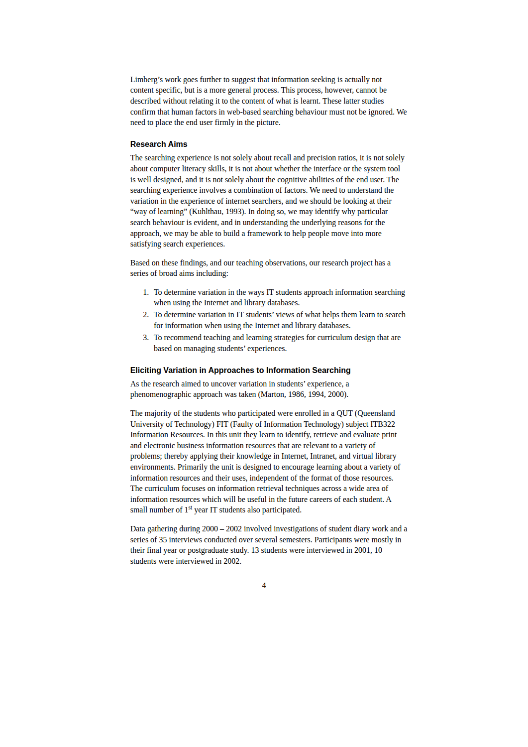Limberg’s work goes further to suggest that information seeking is actually not content specific, but is a more general process. This process, however, cannot be described without relating it to the content of what is learnt. These latter studies confirm that human factors in web-based searching behaviour must not be ignored. We need to place the end user firmly in the picture.
Research Aims
The searching experience is not solely about recall and precision ratios, it is not solely about computer literacy skills, it is not about whether the interface or the system tool is well designed, and it is not solely about the cognitive abilities of the end user. The searching experience involves a combination of factors. We need to understand the variation in the experience of internet searchers, and we should be looking at their “way of learning” (Kuhlthau, 1993). In doing so, we may identify why particular search behaviour is evident, and in understanding the underlying reasons for the approach, we may be able to build a framework to help people move into more satisfying search experiences.
Based on these findings, and our teaching observations, our research project has a series of broad aims including:
To determine variation in the ways IT students approach information searching when using the Internet and library databases.
To determine variation in IT students’ views of what helps them learn to search for information when using the Internet and library databases.
To recommend teaching and learning strategies for curriculum design that are based on managing students’ experiences.
Eliciting Variation in Approaches to Information Searching
As the research aimed to uncover variation in students’ experience, a phenomenographic approach was taken (Marton, 1986, 1994, 2000).
The majority of the students who participated were enrolled in a QUT (Queensland University of Technology) FIT (Faulty of Information Technology) subject ITB322 Information Resources. In this unit they learn to identify, retrieve and evaluate print and electronic business information resources that are relevant to a variety of problems; thereby applying their knowledge in Internet, Intranet, and virtual library environments. Primarily the unit is designed to encourage learning about a variety of information resources and their uses, independent of the format of those resources. The curriculum focuses on information retrieval techniques across a wide area of information resources which will be useful in the future careers of each student. A small number of 1st year IT students also participated.
Data gathering during 2000 – 2002 involved investigations of student diary work and a series of 35 interviews conducted over several semesters. Participants were mostly in their final year or postgraduate study. 13 students were interviewed in 2001, 10 students were interviewed in 2002.
4